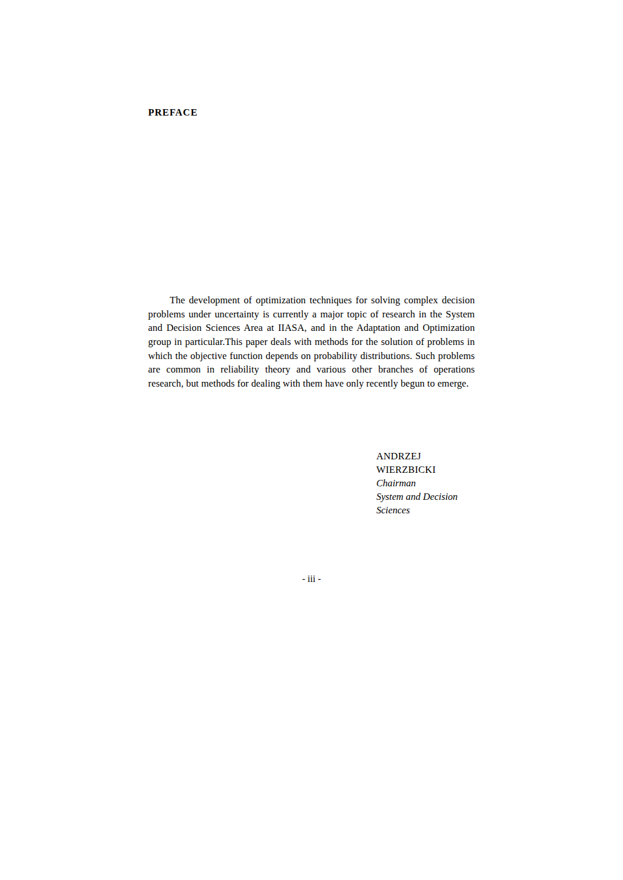PREFACE
The development of optimization techniques for solving complex decision problems under uncertainty is currently a major topic of research in the System and Decision Sciences Area at IIASA, and in the Adaptation and Optimization group in particular.This paper deals with methods for the solution of problems in which the objective function depends on probability distributions. Such problems are common in reliability theory and various other branches of operations research, but methods for dealing with them have only recently begun to emerge.
ANDRZEJ WIERZBICKI
Chairman
System and Decision Sciences
- iii -